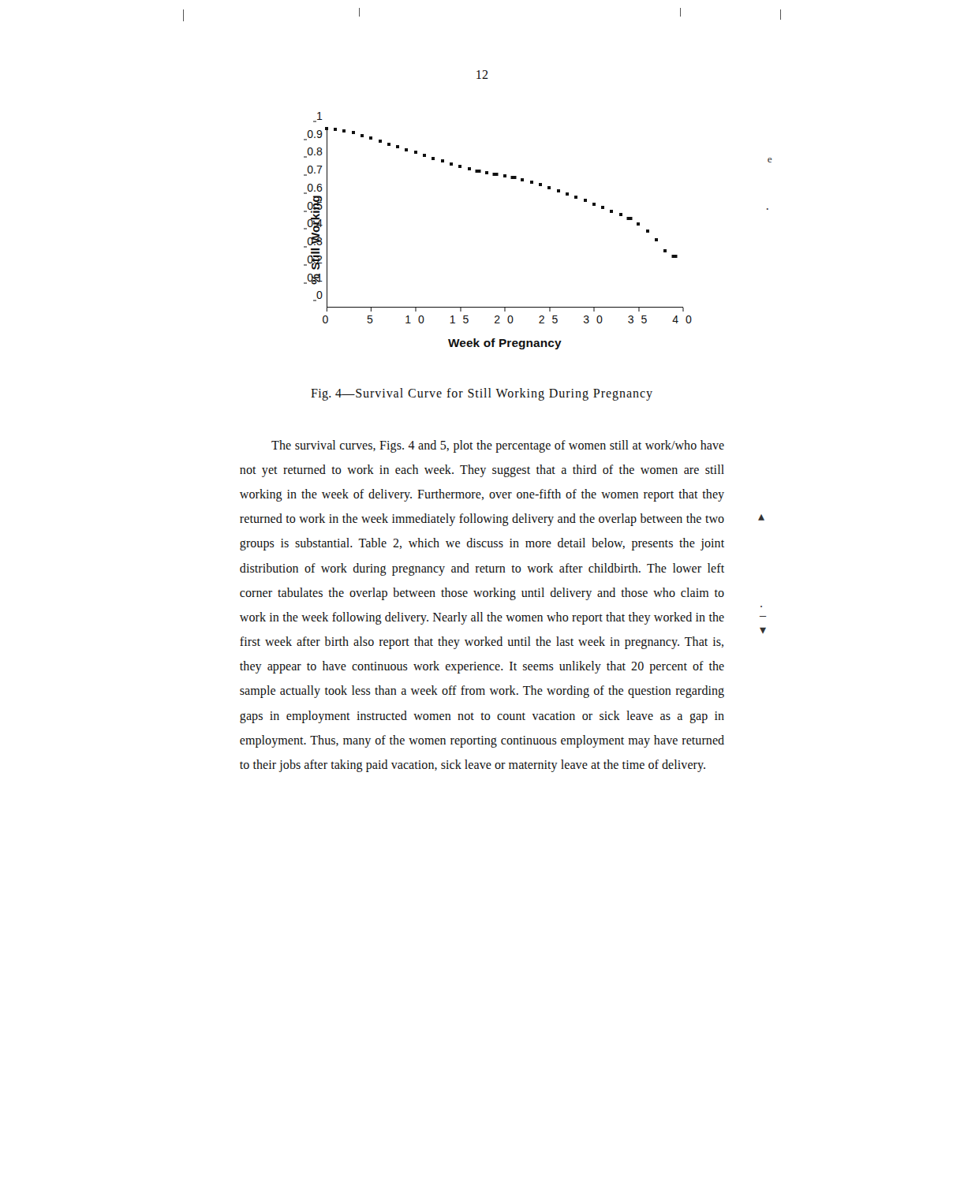12
% Still Working
1
0.9
0.8
0.7
0.6
0.5
0.4
0.3
0.2
0.1
0
0
5
1 0
1 5
2 0
2 5
3 0
3 5
4 0
Week of Pregnancy
Fig. 4—Survival Curve for Still Working During Pregnancy
The survival curves, Figs. 4 and 5, plot the percentage of women still at work/who have not yet returned to work in each week. They suggest that a third of the women are still working in the week of delivery. Furthermore, over one-fifth of the women report that they returned to work in the week immediately following delivery and the overlap between the two groups is substantial. Table 2, which we discuss in more detail below, presents the joint distribution of work during pregnancy and return to work after childbirth. The lower left corner tabulates the overlap between those working until delivery and those who claim to work in the week following delivery. Nearly all the women who report that they worked in the first week after birth also report that they worked until the last week in pregnancy. That is, they appear to have continuous work experience. It seems unlikely that 20 percent of the sample actually took less than a week off from work. The wording of the question regarding gaps in employment instructed women not to count vacation or sick leave as a gap in employment. Thus, many of the women reporting continuous employment may have returned to their jobs after taking paid vacation, sick leave or maternity leave at the time of delivery.
e . ▴ .
_ ▾